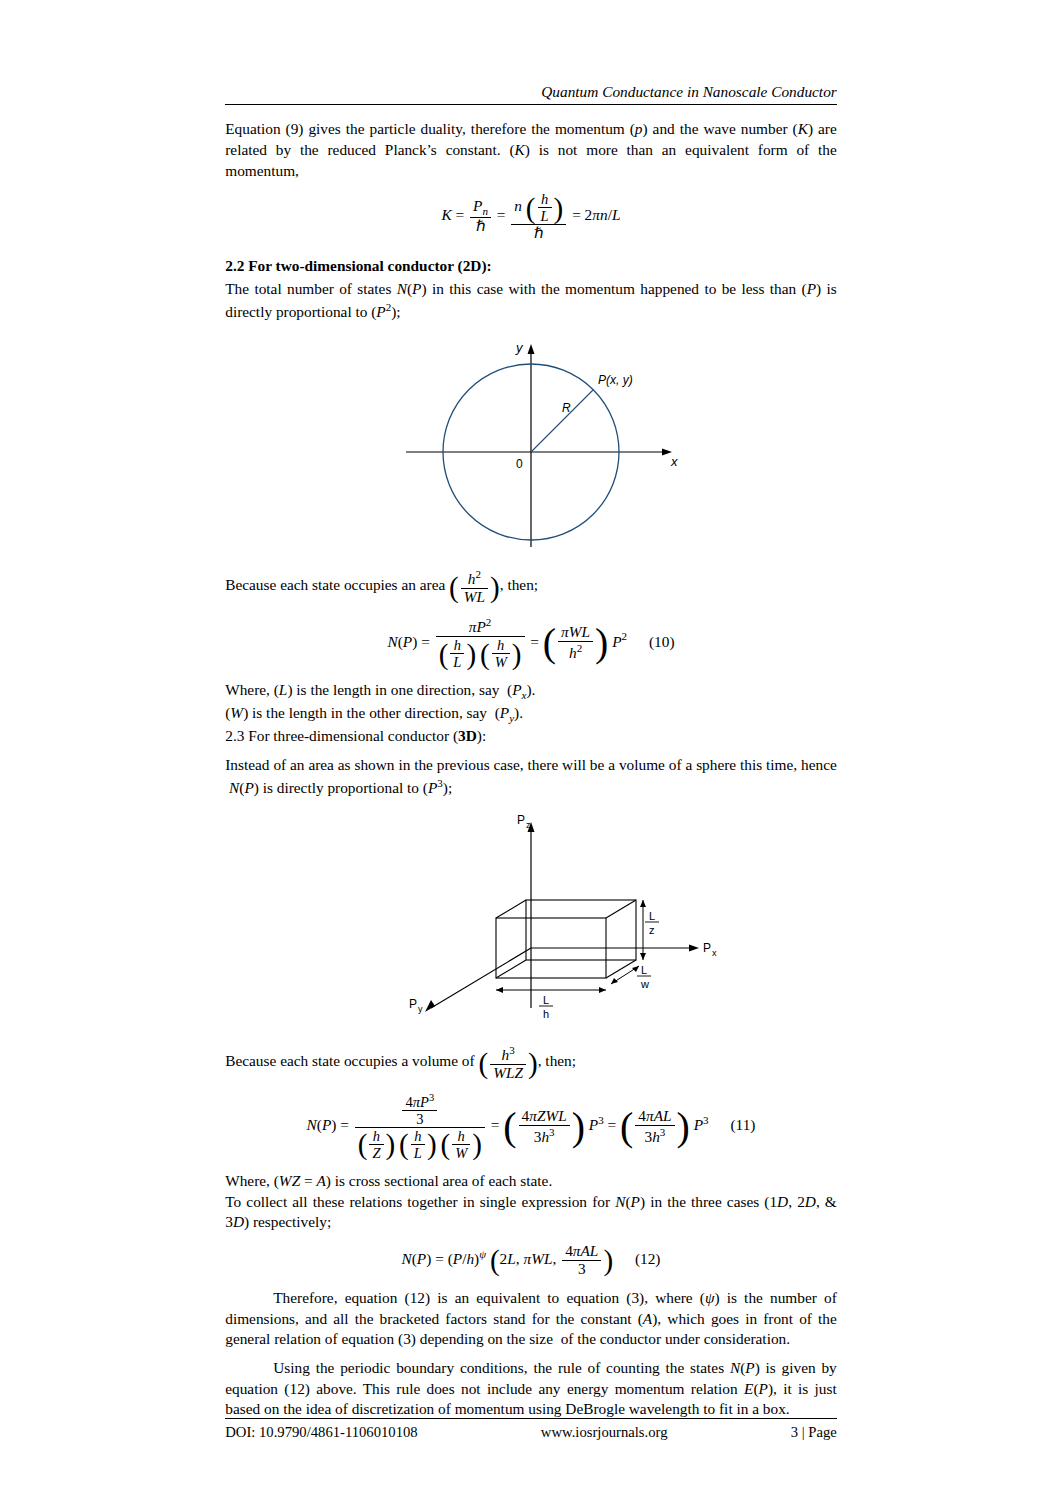Quantum Conductance in Nanoscale Conductor
Equation (9) gives the particle duality, therefore the momentum (p) and the wave number (K) are related by the reduced Planck’s constant. (K) is not more than an equivalent form of the momentum,
K = Pn ℏ = n (hL) ℏ = 2πn/L
2.2 For two-dimensional conductor (2D):
The total number of states N(P) in this case with the momentum happened to be less than (P) is directly proportional to (P2);
y x 0 P(x, y) R
Because each state occupies an area (h2 WL), then;
N(P) = πP2 (hL) (hW) = (πWL h2) P2 (10)
Where, (L) is the length in one direction, say (Px).
(W) is the length in the other direction, say (Py).
2.3 For three-dimensional conductor (3D):
Instead of an area as shown in the previous case, there will be a volume of a sphere this time, hence N(P) is directly proportional to (P3);
P z P x P y L h L w L z
Because each state occupies a volume of (h3 WLZ), then;
N(P) = 4πP33 (hZ) (hL) (hW) = (4πZWL 3h3) P3 = (4πAL 3h3) P3 (11)
Where, (WZ = A) is cross sectional area of each state.
To collect all these relations together in single expression for N(P) in the three cases (1D, 2D, & 3D) respectively;
N(P) = (P/h)ψ (2L, πWL, 4πAL 3) (12)
Therefore, equation (12) is an equivalent to equation (3), where (ψ) is the number of dimensions, and all the bracketed factors stand for the constant (A), which goes in front of the general relation of equation (3) depending on the size of the conductor under consideration.
Using the periodic boundary conditions, the rule of counting the states N(P) is given by equation (12) above. This rule does not include any energy momentum relation E(P), it is just based on the idea of discretization of momentum using DeBrogle wavelength to fit in a box.
DOI: 10.9790/4861-1106010108 www.iosrjournals.org 3 | Page